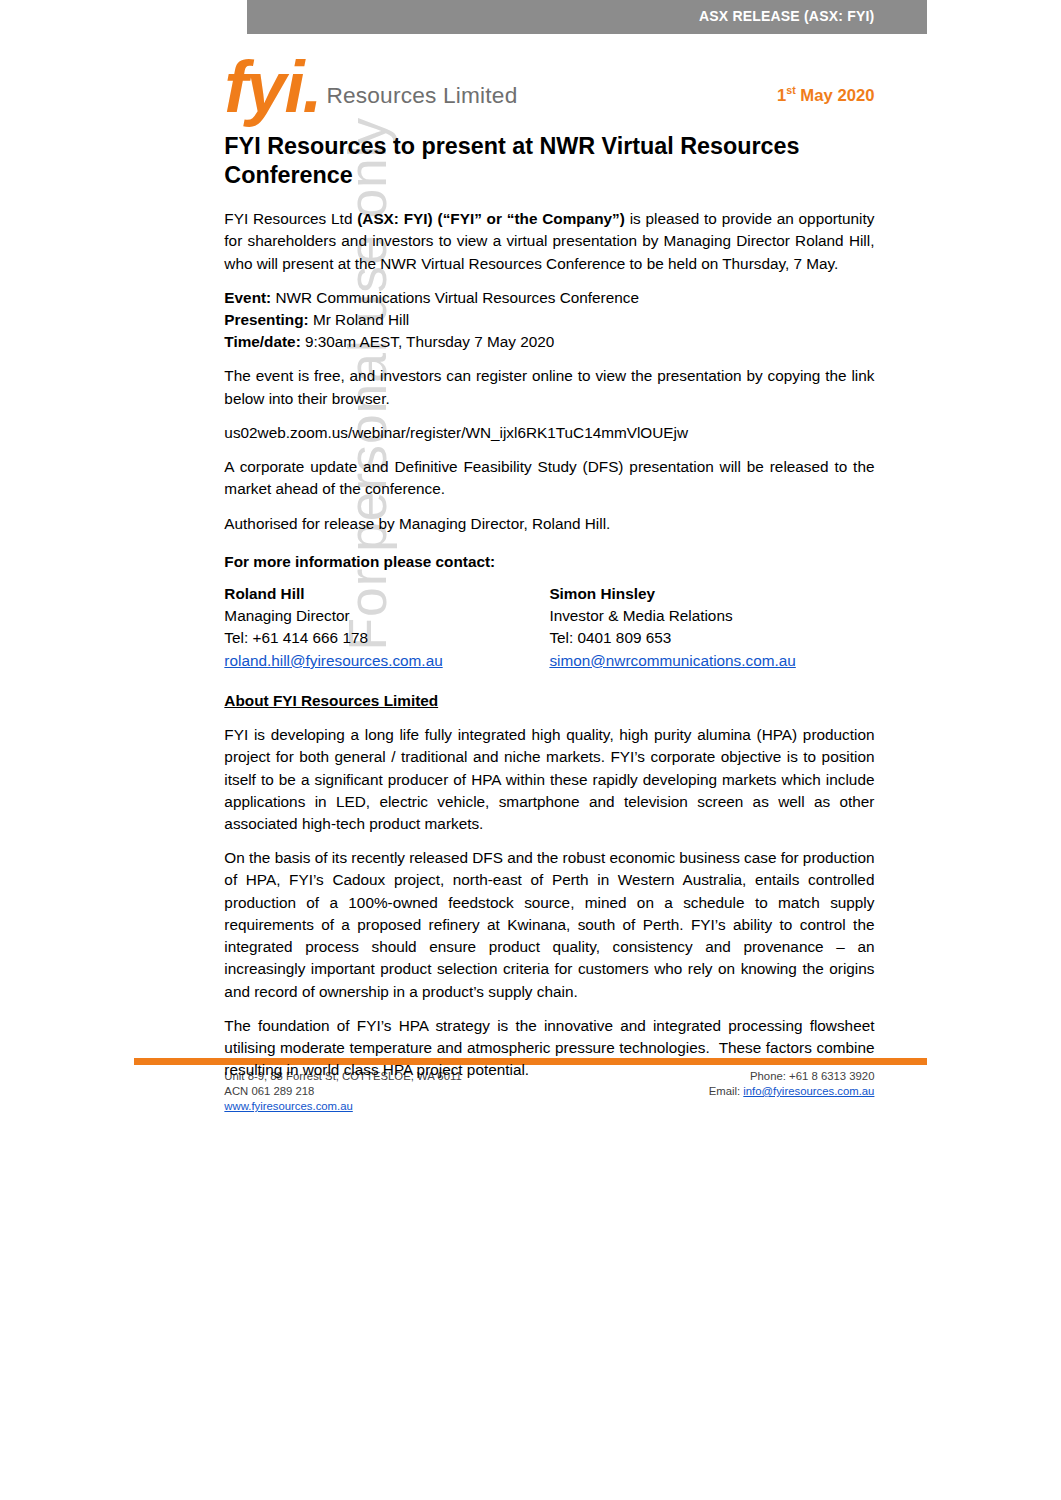ASX RELEASE (ASX: FYI)
For personal use only
fyi. Resources Limited
1st May 2020
FYI Resources to present at NWR Virtual Resources Conference
FYI Resources Ltd (ASX: FYI) (“FYI” or “the Company”) is pleased to provide an opportunity for shareholders and investors to view a virtual presentation by Managing Director Roland Hill, who will present at the NWR Virtual Resources Conference to be held on Thursday, 7 May.
Event: NWR Communications Virtual Resources Conference
Presenting: Mr Roland Hill
Time/date: 9:30am AEST, Thursday 7 May 2020
The event is free, and investors can register online to view the presentation by copying the link below into their browser.
us02web.zoom.us/webinar/register/WN_ijxl6RK1TuC14mmVlOUEjw
A corporate update and Definitive Feasibility Study (DFS) presentation will be released to the market ahead of the conference.
Authorised for release by Managing Director, Roland Hill.
For more information please contact:
| Roland Hill Managing Director Tel: +61 414 666 178 roland.hill@fyiresources.com.au | Simon Hinsley Investor & Media Relations Tel: 0401 809 653 simon@nwrcommunications.com.au |
About FYI Resources Limited
FYI is developing a long life fully integrated high quality, high purity alumina (HPA) production project for both general / traditional and niche markets. FYI’s corporate objective is to position itself to be a significant producer of HPA within these rapidly developing markets which include applications in LED, electric vehicle, smartphone and television screen as well as other associated high-tech product markets.
On the basis of its recently released DFS and the robust economic business case for production of HPA, FYI’s Cadoux project, north-east of Perth in Western Australia, entails controlled production of a 100%-owned feedstock source, mined on a schedule to match supply requirements of a proposed refinery at Kwinana, south of Perth. FYI’s ability to control the integrated process should ensure product quality, consistency and provenance – an increasingly important product selection criteria for customers who rely on knowing the origins and record of ownership in a product’s supply chain.
The foundation of FYI’s HPA strategy is the innovative and integrated processing flowsheet utilising moderate temperature and atmospheric pressure technologies. These factors combine resulting in world class HPA project potential.
Unit 8-9, 88 Forrest St, COTTESLOE, WA 6011
ACN 061 289 218
www.fyiresources.com.au
Phone: +61 8 6313 3920
Email: info@fyiresources.com.au